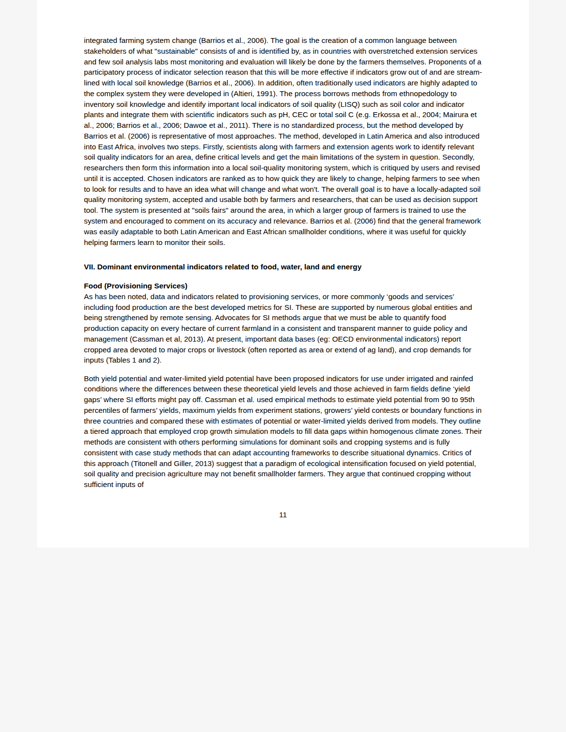integrated farming system change (Barrios et al., 2006). The goal is the creation of a common language between stakeholders of what "sustainable" consists of and is identified by, as in countries with overstretched extension services and few soil analysis labs most monitoring and evaluation will likely be done by the farmers themselves. Proponents of a participatory process of indicator selection reason that this will be more effective if indicators grow out of and are stream-lined with local soil knowledge (Barrios et al., 2006). In addition, often traditionally used indicators are highly adapted to the complex system they were developed in (Altieri, 1991). The process borrows methods from ethnopedology to inventory soil knowledge and identify important local indicators of soil quality (LISQ) such as soil color and indicator plants and integrate them with scientific indicators such as pH, CEC or total soil C (e.g. Erkossa et al., 2004; Mairura et al., 2006; Barrios et al., 2006; Dawoe et al., 2011). There is no standardized process, but the method developed by Barrios et al. (2006) is representative of most approaches. The method, developed in Latin America and also introduced into East Africa, involves two steps. Firstly, scientists along with farmers and extension agents work to identify relevant soil quality indicators for an area, define critical levels and get the main limitations of the system in question. Secondly, researchers then form this information into a local soil-quality monitoring system, which is critiqued by users and revised until it is accepted. Chosen indicators are ranked as to how quick they are likely to change, helping farmers to see when to look for results and to have an idea what will change and what won't. The overall goal is to have a locally-adapted soil quality monitoring system, accepted and usable both by farmers and researchers, that can be used as decision support tool. The system is presented at "soils fairs" around the area, in which a larger group of farmers is trained to use the system and encouraged to comment on its accuracy and relevance. Barrios et al. (2006) find that the general framework was easily adaptable to both Latin American and East African smallholder conditions, where it was useful for quickly helping farmers learn to monitor their soils.
VII. Dominant environmental indicators related to food, water, land and energy
Food (Provisioning Services)
As has been noted, data and indicators related to provisioning services, or more commonly ‘goods and services’ including food production are the best developed metrics for SI. These are supported by numerous global entities and being strengthened by remote sensing. Advocates for SI methods argue that we must be able to quantify food production capacity on every hectare of current farmland in a consistent and transparent manner to guide policy and management (Cassman et al, 2013). At present, important data bases (eg: OECD environmental indicators) report cropped area devoted to major crops or livestock (often reported as area or extend of ag land), and crop demands for inputs (Tables 1 and 2).
Both yield potential and water-limited yield potential have been proposed indicators for use under irrigated and rainfed conditions where the differences between these theoretical yield levels and those achieved in farm fields define ‘yield gaps’ where SI efforts might pay off. Cassman et al. used empirical methods to estimate yield potential from 90 to 95th percentiles of farmers’ yields, maximum yields from experiment stations, growers’ yield contests or boundary functions in three countries and compared these with estimates of potential or water-limited yields derived from models. They outline a tiered approach that employed crop growth simulation models to fill data gaps within homogenous climate zones. Their methods are consistent with others performing simulations for dominant soils and cropping systems and is fully consistent with case study methods that can adapt accounting frameworks to describe situational dynamics. Critics of this approach (Titonell and Giller, 2013) suggest that a paradigm of ecological intensification focused on yield potential, soil quality and precision agriculture may not benefit smallholder farmers. They argue that continued cropping without sufficient inputs of
11